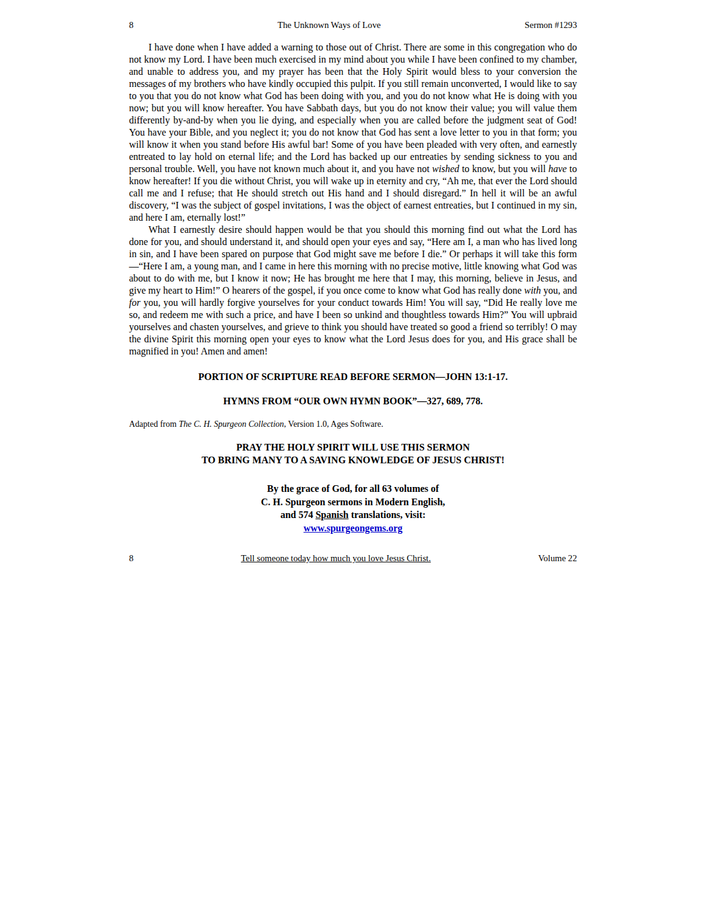8 The Unknown Ways of Love Sermon #1293
I have done when I have added a warning to those out of Christ. There are some in this congregation who do not know my Lord. I have been much exercised in my mind about you while I have been confined to my chamber, and unable to address you, and my prayer has been that the Holy Spirit would bless to your conversion the messages of my brothers who have kindly occupied this pulpit. If you still remain unconverted, I would like to say to you that you do not know what God has been doing with you, and you do not know what He is doing with you now; but you will know hereafter. You have Sabbath days, but you do not know their value; you will value them differently by-and-by when you lie dying, and especially when you are called before the judgment seat of God! You have your Bible, and you neglect it; you do not know that God has sent a love letter to you in that form; you will know it when you stand before His awful bar! Some of you have been pleaded with very often, and earnestly entreated to lay hold on eternal life; and the Lord has backed up our entreaties by sending sickness to you and personal trouble. Well, you have not known much about it, and you have not wished to know, but you will have to know hereafter! If you die without Christ, you will wake up in eternity and cry, “Ah me, that ever the Lord should call me and I refuse; that He should stretch out His hand and I should disregard.” In hell it will be an awful discovery, “I was the subject of gospel invitations, I was the object of earnest entreaties, but I continued in my sin, and here I am, eternally lost!”
What I earnestly desire should happen would be that you should this morning find out what the Lord has done for you, and should understand it, and should open your eyes and say, “Here am I, a man who has lived long in sin, and I have been spared on purpose that God might save me before I die.” Or perhaps it will take this form—“Here I am, a young man, and I came in here this morning with no precise motive, little knowing what God was about to do with me, but I know it now; He has brought me here that I may, this morning, believe in Jesus, and give my heart to Him!” O hearers of the gospel, if you once come to know what God has really done with you, and for you, you will hardly forgive yourselves for your conduct towards Him! You will say, “Did He really love me so, and redeem me with such a price, and have I been so unkind and thoughtless towards Him?” You will upbraid yourselves and chasten yourselves, and grieve to think you should have treated so good a friend so terribly! O may the divine Spirit this morning open your eyes to know what the Lord Jesus does for you, and His grace shall be magnified in you! Amen and amen!
PORTION OF SCRIPTURE READ BEFORE SERMON—JOHN 13:1-17.
HYMNS FROM “OUR OWN HYMN BOOK”—327, 689, 778.
Adapted from The C. H. Spurgeon Collection, Version 1.0, Ages Software.
PRAY THE HOLY SPIRIT WILL USE THIS SERMON
TO BRING MANY TO A SAVING KNOWLEDGE OF JESUS CHRIST!
By the grace of God, for all 63 volumes of
C. H. Spurgeon sermons in Modern English,
and 574 Spanish translations, visit:
www.spurgeongems.org
8 Tell someone today how much you love Jesus Christ. Volume 22